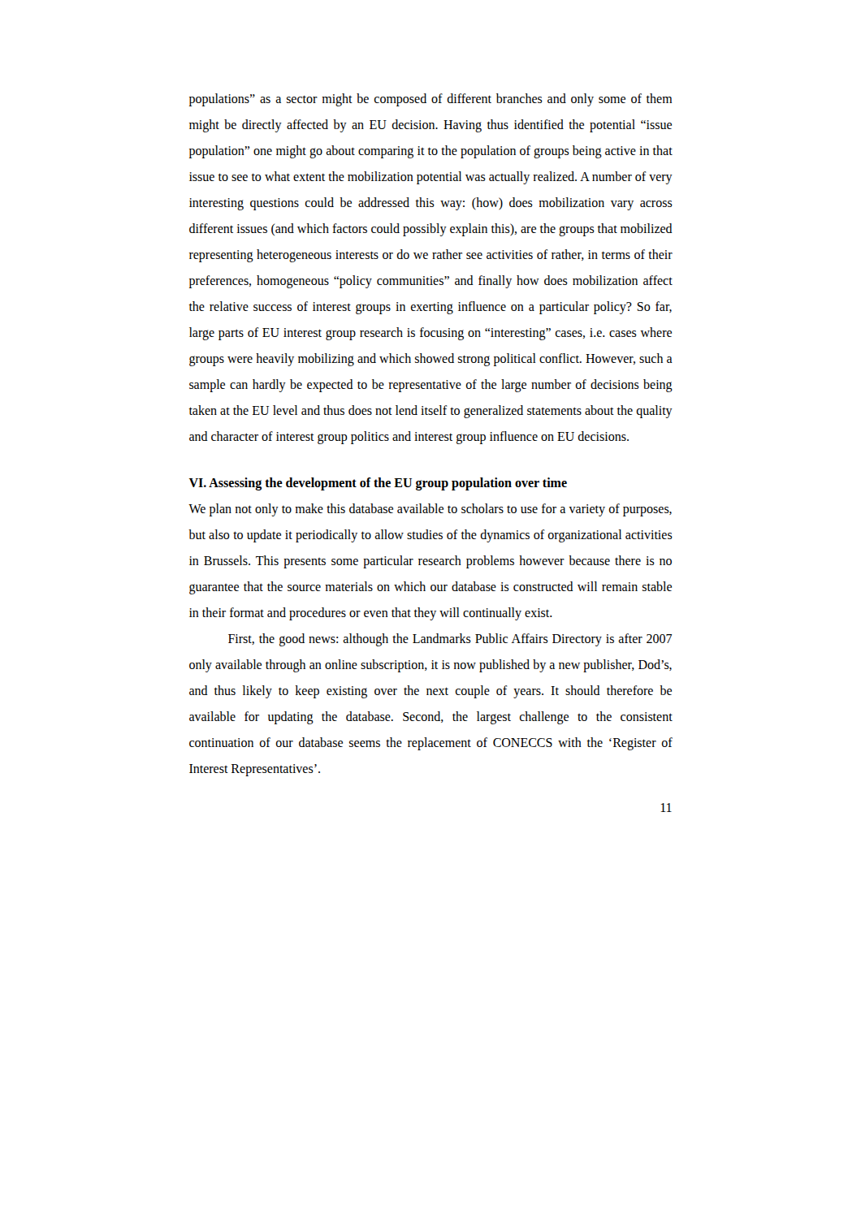populations” as a sector might be composed of different branches and only some of them might be directly affected by an EU decision. Having thus identified the potential “issue population” one might go about comparing it to the population of groups being active in that issue to see to what extent the mobilization potential was actually realized. A number of very interesting questions could be addressed this way: (how) does mobilization vary across different issues (and which factors could possibly explain this), are the groups that mobilized representing heterogeneous interests or do we rather see activities of rather, in terms of their preferences, homogeneous “policy communities” and finally how does mobilization affect the relative success of interest groups in exerting influence on a particular policy? So far, large parts of EU interest group research is focusing on “interesting” cases, i.e. cases where groups were heavily mobilizing and which showed strong political conflict. However, such a sample can hardly be expected to be representative of the large number of decisions being taken at the EU level and thus does not lend itself to generalized statements about the quality and character of interest group politics and interest group influence on EU decisions.
VI. Assessing the development of the EU group population over time
We plan not only to make this database available to scholars to use for a variety of purposes, but also to update it periodically to allow studies of the dynamics of organizational activities in Brussels. This presents some particular research problems however because there is no guarantee that the source materials on which our database is constructed will remain stable in their format and procedures or even that they will continually exist.
First, the good news: although the Landmarks Public Affairs Directory is after 2007 only available through an online subscription, it is now published by a new publisher, Dod’s, and thus likely to keep existing over the next couple of years. It should therefore be available for updating the database. Second, the largest challenge to the consistent continuation of our database seems the replacement of CONECCS with the ‘Register of Interest Representatives’.
11